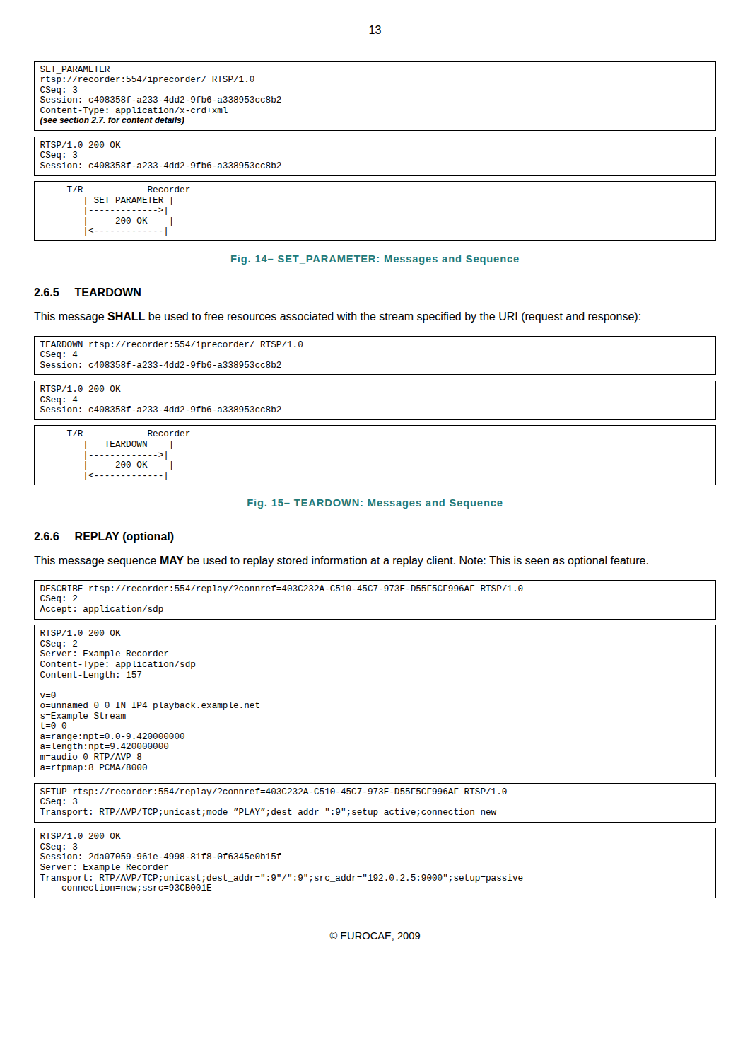13
SET_PARAMETER
rtsp://recorder:554/iprecorder/ RTSP/1.0
CSeq: 3
Session: c408358f-a233-4dd2-9fb6-a338953cc8b2
Content-Type: application/x-crd+xml
(see section 2.7. for content details)
RTSP/1.0 200 OK
CSeq: 3
Session: c408358f-a233-4dd2-9fb6-a338953cc8b2
     T/R            Recorder
        | SET_PARAMETER |
        |------------->|
        |     200 OK    |
        |<-------------|
Fig. 14– SET_PARAMETER: Messages and Sequence
2.6.5 TEARDOWN
This message SHALL be used to free resources associated with the stream specified by the URI (request and response):
TEARDOWN rtsp://recorder:554/iprecorder/ RTSP/1.0
CSeq: 4
Session: c408358f-a233-4dd2-9fb6-a338953cc8b2
RTSP/1.0 200 OK
CSeq: 4
Session: c408358f-a233-4dd2-9fb6-a338953cc8b2
     T/R            Recorder
        |   TEARDOWN    |
        |------------->|
        |     200 OK    |
        |<-------------|
Fig. 15– TEARDOWN: Messages and Sequence
2.6.6 REPLAY (optional)
This message sequence MAY be used to replay stored information at a replay client. Note: This is seen as optional feature.
DESCRIBE rtsp://recorder:554/replay/?connref=403C232A-C510-45C7-973E-D55F5CF996AF RTSP/1.0
CSeq: 2
Accept: application/sdp
RTSP/1.0 200 OK
CSeq: 2
Server: Example Recorder
Content-Type: application/sdp
Content-Length: 157

v=0
o=unnamed 0 0 IN IP4 playback.example.net
s=Example Stream
t=0 0
a=range:npt=0.0-9.420000000
a=length:npt=9.420000000
m=audio 0 RTP/AVP 8
a=rtpmap:8 PCMA/8000
SETUP rtsp://recorder:554/replay/?connref=403C232A-C510-45C7-973E-D55F5CF996AF RTSP/1.0
CSeq: 3
Transport: RTP/AVP/TCP;unicast;mode=”PLAY”;dest_addr=":9";setup=active;connection=new
RTSP/1.0 200 OK
CSeq: 3
Session: 2da07059-961e-4998-81f8-0f6345e0b15f
Server: Example Recorder
Transport: RTP/AVP/TCP;unicast;dest_addr=":9"/":9";src_addr="192.0.2.5:9000";setup=passive
    connection=new;ssrc=93CB001E
© EUROCAE, 2009